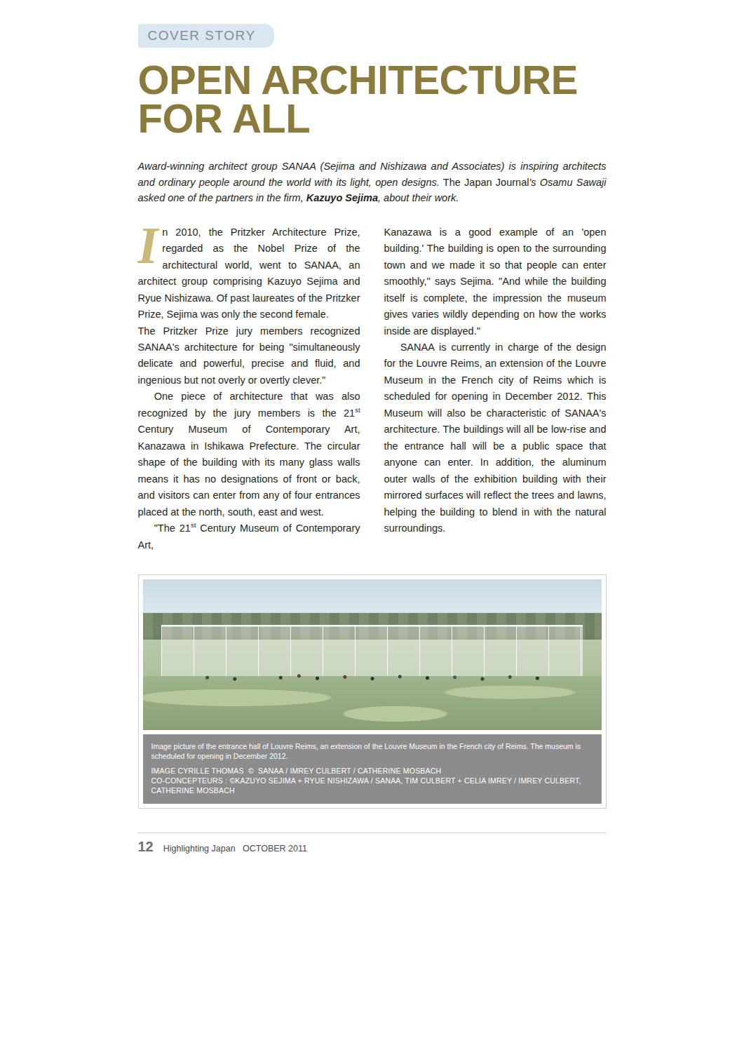COVER STORY
Open Architecture
for All
Award-winning architect group SANAA (Sejima and Nishizawa and Associates) is inspiring architects and ordinary people around the world with its light, open designs. The Japan Journal's Osamu Sawaji asked one of the partners in the firm, Kazuyo Sejima, about their work.
I
n 2010, the Pritzker Architecture Prize, regarded as the Nobel Prize of the architectural world, went to SANAA, an architect group comprising Kazuyo Sejima and Ryue Nishizawa. Of past laureates of the Pritzker Prize, Sejima was only the second female.
The Pritzker Prize jury members recognized SANAA's architecture for being "simultaneously delicate and powerful, precise and fluid, and ingenious but not overly or overtly clever."
One piece of architecture that was also recognized by the jury members is the 21st Century Museum of Contemporary Art, Kanazawa in Ishikawa Prefecture. The circular shape of the building with its many glass walls means it has no designations of front or back, and visitors can enter from any of four entrances placed at the north, south, east and west.
"The 21st Century Museum of Contemporary Art,
Kanazawa is a good example of an 'open building.' The building is open to the surrounding town and we made it so that people can enter smoothly," says Sejima. "And while the building itself is complete, the impression the museum gives varies wildly depending on how the works inside are displayed."
SANAA is currently in charge of the design for the Louvre Reims, an extension of the Louvre Museum in the French city of Reims which is scheduled for opening in December 2012. This Museum will also be characteristic of SANAA's architecture. The buildings will all be low-rise and the entrance hall will be a public space that anyone can enter. In addition, the aluminum outer walls of the exhibition building with their mirrored surfaces will reflect the trees and lawns, helping the building to blend in with the natural surroundings.
Image picture of the entrance hall of Louvre Reims, an extension of the Louvre Museum in the French city of Reims. The museum is scheduled for opening in December 2012. IMAGE CYRILLE THOMAS © SANAA / IMREY CULBERT / CATHERINE MOSBACH
CO-CONCEPTEURS : ©KAZUYO SEJIMA + RYUE NISHIZAWA / SANAA, TIM CULBERT + CELIA IMREY / IMREY CULBERT, CATHERINE MOSBACH
12 Highlighting Japan OCTOBER 2011